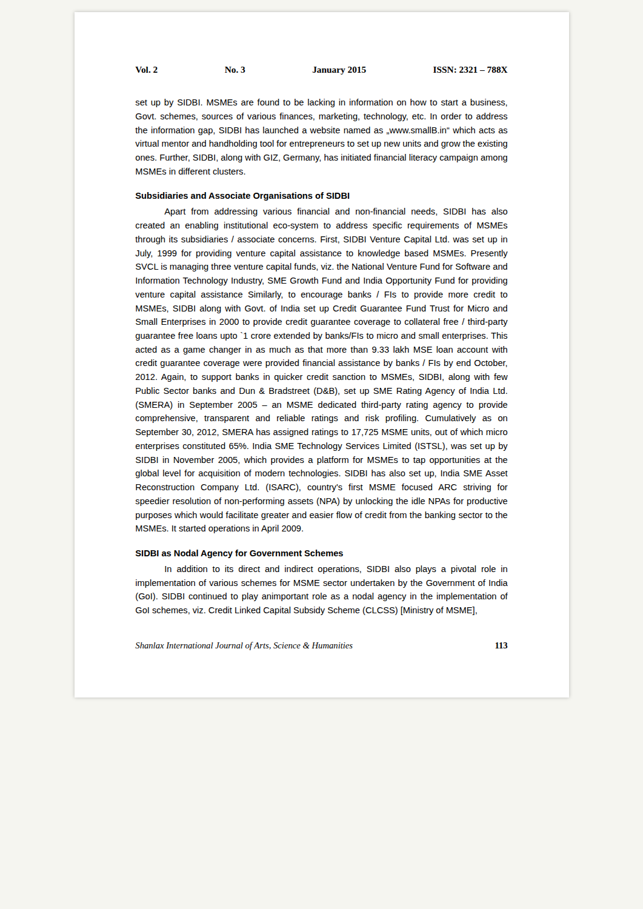Vol. 2 No. 3 January 2015 ISSN: 2321 – 788X
set up by SIDBI. MSMEs are found to be lacking in information on how to start a business, Govt. schemes, sources of various finances, marketing, technology, etc. In order to address the information gap, SIDBI has launched a website named as „www.smallB.in“ which acts as virtual mentor and handholding tool for entrepreneurs to set up new units and grow the existing ones. Further, SIDBI, along with GIZ, Germany, has initiated financial literacy campaign among MSMEs in different clusters.
Subsidiaries and Associate Organisations of SIDBI
Apart from addressing various financial and non-financial needs, SIDBI has also created an enabling institutional eco-system to address specific requirements of MSMEs through its subsidiaries / associate concerns. First, SIDBI Venture Capital Ltd. was set up in July, 1999 for providing venture capital assistance to knowledge based MSMEs. Presently SVCL is managing three venture capital funds, viz. the National Venture Fund for Software and Information Technology Industry, SME Growth Fund and India Opportunity Fund for providing venture capital assistance Similarly, to encourage banks / FIs to provide more credit to MSMEs, SIDBI along with Govt. of India set up Credit Guarantee Fund Trust for Micro and Small Enterprises in 2000 to provide credit guarantee coverage to collateral free / third-party guarantee free loans upto `1 crore extended by banks/FIs to micro and small enterprises. This acted as a game changer in as much as that more than 9.33 lakh MSE loan account with credit guarantee coverage were provided financial assistance by banks / FIs by end October, 2012. Again, to support banks in quicker credit sanction to MSMEs, SIDBI, along with few Public Sector banks and Dun & Bradstreet (D&B), set up SME Rating Agency of India Ltd. (SMERA) in September 2005 – an MSME dedicated third-party rating agency to provide comprehensive, transparent and reliable ratings and risk profiling. Cumulatively as on September 30, 2012, SMERA has assigned ratings to 17,725 MSME units, out of which micro enterprises constituted 65%. India SME Technology Services Limited (ISTSL), was set up by SIDBI in November 2005, which provides a platform for MSMEs to tap opportunities at the global level for acquisition of modern technologies. SIDBI has also set up, India SME Asset Reconstruction Company Ltd. (ISARC), country's first MSME focused ARC striving for speedier resolution of non-performing assets (NPA) by unlocking the idle NPAs for productive purposes which would facilitate greater and easier flow of credit from the banking sector to the MSMEs. It started operations in April 2009.
SIDBI as Nodal Agency for Government Schemes
In addition to its direct and indirect operations, SIDBI also plays a pivotal role in implementation of various schemes for MSME sector undertaken by the Government of India (GoI). SIDBI continued to play animportant role as a nodal agency in the implementation of GoI schemes, viz. Credit Linked Capital Subsidy Scheme (CLCSS) [Ministry of MSME],
Shanlax International Journal of Arts, Science & Humanities 113